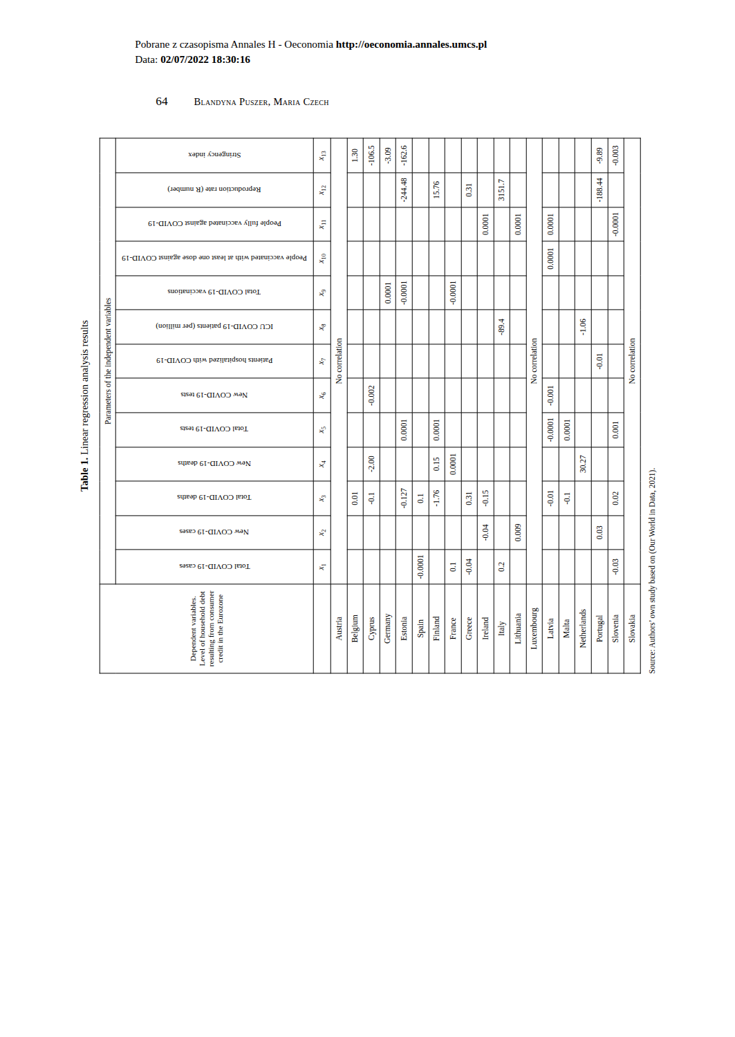Pobrane z czasopisma Annales H - Oeconomia http://oeconomia.annales.umcs.pl
Data: 02/07/2022 18:30:16
64
Blandyna Puszer, Maria Czech
Table 1. Linear regression analysis results
| Dependent variables. Level of household debt resulting from consumer credit in the Eurozone | Parameters of the independent variables |
| --- | --- |
| Total COVID-19 cases | New COVID-19 cases | Total COVID-19 deaths | New COVID-19 deaths | Total COVID-19 tests | New COVID-19 tests | Patients hospitalized with COVID-19 | ICU COVID-19 patients (per million) | Total COVID-19 vaccinations | People vaccinated with at least one dose against COVID-19 | People fully vaccinated against COVID-19 | Reproduction rate (R number) | Stringency index |
| | x 1 | x 2 | x 3 | x 4 | x 5 | x 6 | x 7 | x 8 | x 9 | x 10 | x 11 | x 12 | x 13 |
| Austria | No correlation |
| Belgium | | | 0.01 | | | | | | | | | | 1.30 |
| Cyprus | | | -0.1 | -2.00 | | -0.002 | | | | | | | -106.5 |
| Germany | | | | | | | | | 0.0001 | | | | -3.09 |
| Estonia | | | -0.127 | | 0.0001 | | | | -0.0001 | | | -244.48 | -162.6 |
| Spain | -0.0001 | | 0.1 | | | | | | | | | | |
| Finland | | | -1.76 | 0.15 | 0.0001 | | | | | | | 15.76 | |
| France | 0.1 | | | 0.0001 | | | | | -0.0001 | | | | |
| Greece | -0.04 | | 0.31 | | | | | | | | | 0.31 | |
| Ireland | | -0.04 | -0.15 | | | | | | | | 0.0001 | | |
| Italy | 0.2 | | | | | | | -89.4 | | | | 3151.7 | |
| Lithuania | | 0.009 | | | | | | | | | 0.0001 | | |
| Luxembourg | No correlation |
| Latvia | | | -0.01 | | -0.0001 | -0.001 | | | | 0.0001 | 0.0001 | | |
| Malta | | | -0.1 | | 0.0001 | | | | | | | | |
| Netherlands | | | | 30.27 | | | | -1.06 | | | | | |
| Portugal | | 0.03 | | | | | -0.01 | | | | | -188.44 | -9.89 |
| Slovenia | -0.03 | | 0.02 | | 0.001 | | | | | | -0.0001 | | -0.003 |
| Slovakia | No correlation |
Source: Authors’ own study based on (Our World in Data, 2021).